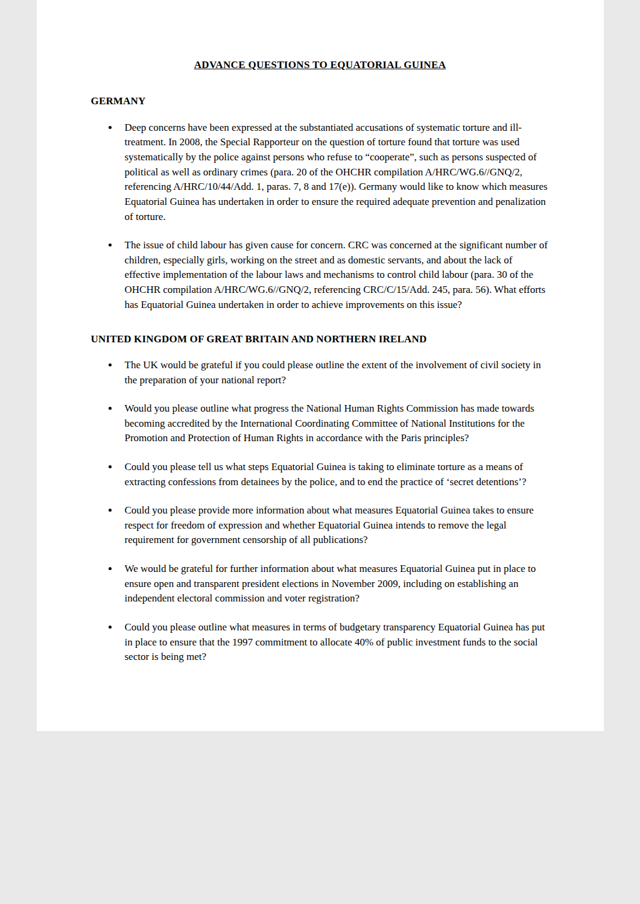ADVANCE QUESTIONS TO EQUATORIAL GUINEA
GERMANY
Deep concerns have been expressed at the substantiated accusations of systematic torture and ill-treatment. In 2008, the Special Rapporteur on the question of torture found that torture was used systematically by the police against persons who refuse to “cooperate”, such as persons suspected of political as well as ordinary crimes (para. 20 of the OHCHR compilation A/HRC/WG.6//GNQ/2, referencing A/HRC/10/44/Add. 1, paras. 7, 8 and 17(e)). Germany would like to know which measures Equatorial Guinea has undertaken in order to ensure the required adequate prevention and penalization of torture.
The issue of child labour has given cause for concern. CRC was concerned at the significant number of children, especially girls, working on the street and as domestic servants, and about the lack of effective implementation of the labour laws and mechanisms to control child labour (para. 30 of the OHCHR compilation A/HRC/WG.6//GNQ/2, referencing CRC/C/15/Add. 245, para. 56). What efforts has Equatorial Guinea undertaken in order to achieve improvements on this issue?
UNITED KINGDOM OF GREAT BRITAIN AND NORTHERN IRELAND
The UK would be grateful if you could please outline the extent of the involvement of civil society in the preparation of your national report?
Would you please outline what progress the National Human Rights Commission has made towards becoming accredited by the International Coordinating Committee of National Institutions for the Promotion and Protection of Human Rights in accordance with the Paris principles?
Could you please tell us what steps Equatorial Guinea is taking to eliminate torture as a means of extracting confessions from detainees by the police, and to end the practice of ‘secret detentions’?
Could you please provide more information about what measures Equatorial Guinea takes to ensure respect for freedom of expression and whether Equatorial Guinea intends to remove the legal requirement for government censorship of all publications?
We would be grateful for further information about what measures Equatorial Guinea put in place to ensure open and transparent president elections in November 2009, including on establishing an independent electoral commission and voter registration?
Could you please outline what measures in terms of budgetary transparency Equatorial Guinea has put in place to ensure that the 1997 commitment to allocate 40% of public investment funds to the social sector is being met?